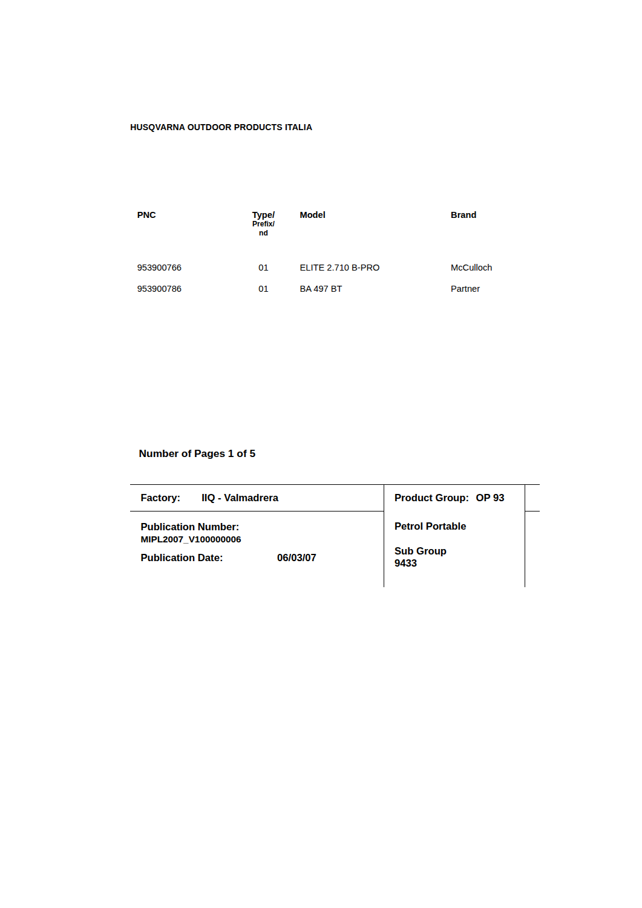HUSQVARNA OUTDOOR PRODUCTS ITALIA
| PNC | Type/ Prefix/ nd | Model | Brand |
| --- | --- | --- | --- |
| 953900766 | 01 | ELITE 2.710 B-PRO | McCulloch |
| 953900786 | 01 | BA 497 BT | Partner |
Number of Pages 1 of 5
| Factory: IIQ - Valmadrera | Product Group: OP 93 | |
| Publication Number: MIPL2007_V100000006 Publication Date: 06/03/07 | Petrol Portable Sub Group 9433 | |